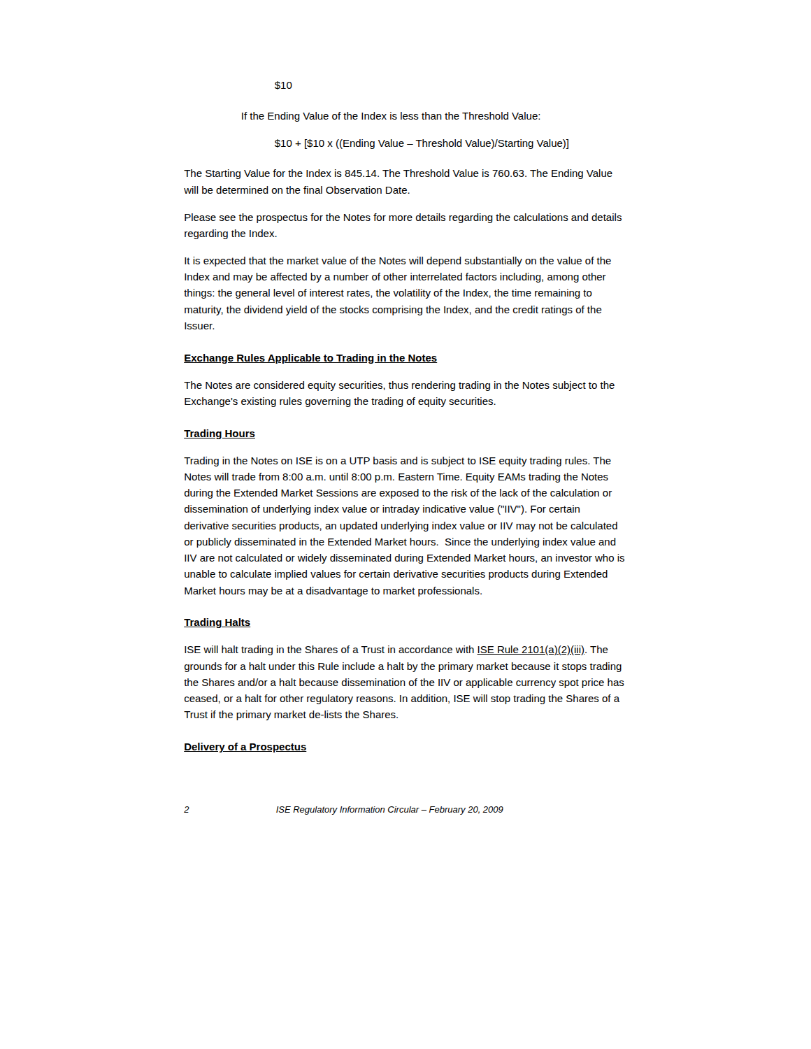$10
If the Ending Value of the Index is less than the Threshold Value:
$10 + [$10 x ((Ending Value – Threshold Value)/Starting Value)]
The Starting Value for the Index is 845.14. The Threshold Value is 760.63. The Ending Value will be determined on the final Observation Date.
Please see the prospectus for the Notes for more details regarding the calculations and details regarding the Index.
It is expected that the market value of the Notes will depend substantially on the value of the Index and may be affected by a number of other interrelated factors including, among other things: the general level of interest rates, the volatility of the Index, the time remaining to maturity, the dividend yield of the stocks comprising the Index, and the credit ratings of the Issuer.
Exchange Rules Applicable to Trading in the Notes
The Notes are considered equity securities, thus rendering trading in the Notes subject to the Exchange's existing rules governing the trading of equity securities.
Trading Hours
Trading in the Notes on ISE is on a UTP basis and is subject to ISE equity trading rules. The Notes will trade from 8:00 a.m. until 8:00 p.m. Eastern Time. Equity EAMs trading the Notes during the Extended Market Sessions are exposed to the risk of the lack of the calculation or dissemination of underlying index value or intraday indicative value ("IIV"). For certain derivative securities products, an updated underlying index value or IIV may not be calculated or publicly disseminated in the Extended Market hours. Since the underlying index value and IIV are not calculated or widely disseminated during Extended Market hours, an investor who is unable to calculate implied values for certain derivative securities products during Extended Market hours may be at a disadvantage to market professionals.
Trading Halts
ISE will halt trading in the Shares of a Trust in accordance with ISE Rule 2101(a)(2)(iii). The grounds for a halt under this Rule include a halt by the primary market because it stops trading the Shares and/or a halt because dissemination of the IIV or applicable currency spot price has ceased, or a halt for other regulatory reasons. In addition, ISE will stop trading the Shares of a Trust if the primary market de-lists the Shares.
Delivery of a Prospectus
2 ISE Regulatory Information Circular – February 20, 2009